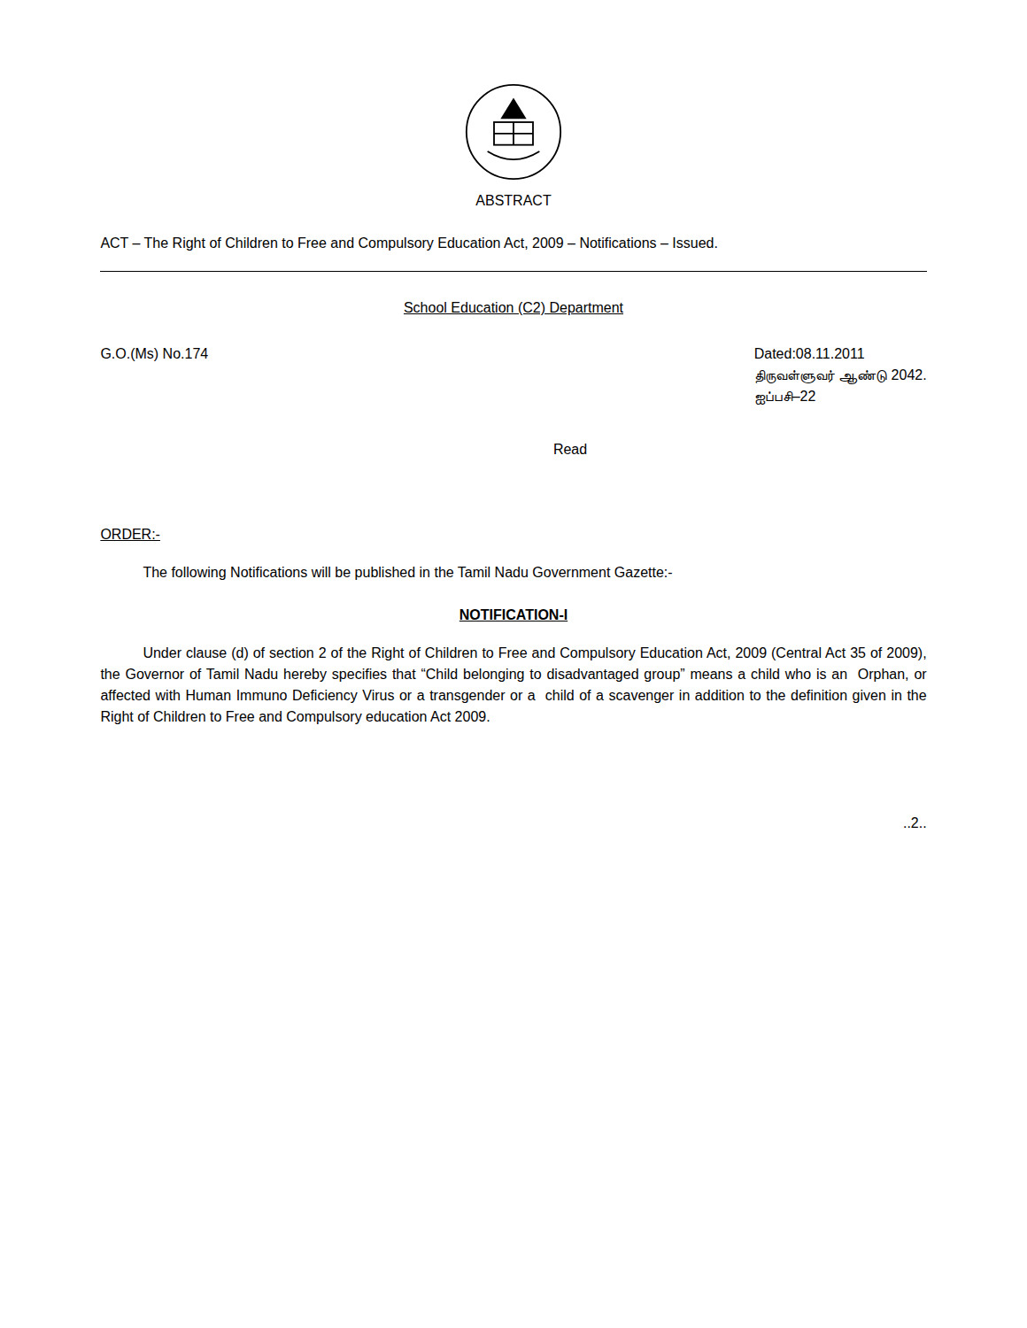ABSTRACT
ACT – The Right of Children to Free and Compulsory Education Act, 2009 – Notifications – Issued.
School Education (C2) Department
G.O.(Ms) No.174
Dated:08.11.2011
திருவள்ளுவர் ஆண்டு 2042.
ஐப்பசி–22
Read
ORDER:-
The following Notifications will be published in the Tamil Nadu Government Gazette:-
NOTIFICATION-I
Under clause (d) of section 2 of the Right of Children to Free and Compulsory Education Act, 2009 (Central Act 35 of 2009), the Governor of Tamil Nadu hereby specifies that “Child belonging to disadvantaged group” means a child who is an Orphan, or affected with Human Immuno Deficiency Virus or a transgender or a child of a scavenger in addition to the definition given in the Right of Children to Free and Compulsory education Act 2009.
..2..